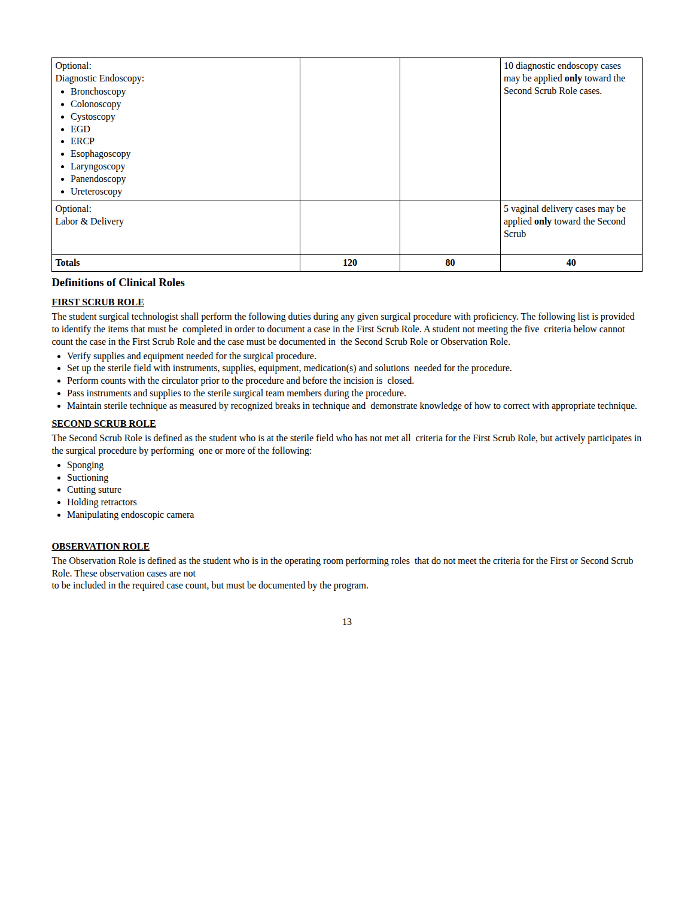| Optional: Diagnostic Endoscopy: Bronchoscopy Colonoscopy Cystoscopy EGD ERCP Esophagoscopy Laryngoscopy Panendoscopy Ureteroscopy | | | 10 diagnostic endoscopy cases may be applied only toward the Second Scrub Role cases. |
| Optional: Labor & Delivery | | | 5 vaginal delivery cases may be applied only toward the Second Scrub |
| Totals | 120 | 80 | 40 |
Definitions of Clinical Roles
FIRST SCRUB ROLE
The student surgical technologist shall perform the following duties during any given surgical procedure with proficiency. The following list is provided to identify the items that must be completed in order to document a case in the First Scrub Role. A student not meeting the five criteria below cannot count the case in the First Scrub Role and the case must be documented in the Second Scrub Role or Observation Role.
Verify supplies and equipment needed for the surgical procedure.
Set up the sterile field with instruments, supplies, equipment, medication(s) and solutions needed for the procedure.
Perform counts with the circulator prior to the procedure and before the incision is closed.
Pass instruments and supplies to the sterile surgical team members during the procedure.
Maintain sterile technique as measured by recognized breaks in technique and demonstrate knowledge of how to correct with appropriate technique.
SECOND SCRUB ROLE
The Second Scrub Role is defined as the student who is at the sterile field who has not met all criteria for the First Scrub Role, but actively participates in the surgical procedure by performing one or more of the following:
Sponging
Suctioning
Cutting suture
Holding retractors
Manipulating endoscopic camera
OBSERVATION ROLE
The Observation Role is defined as the student who is in the operating room performing roles that do not meet the criteria for the First or Second Scrub Role. These observation cases are not
to be included in the required case count, but must be documented by the program.
13